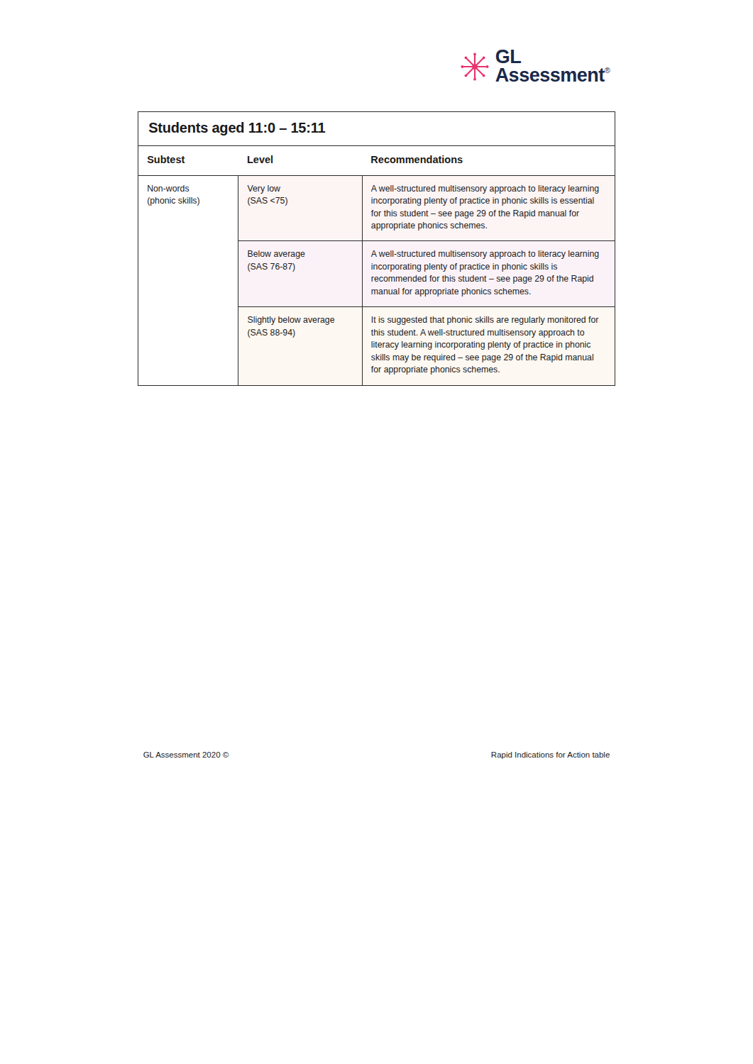GL Assessment®
Students aged 11:0 – 15:11
| Subtest | Level | Recommendations |
| --- | --- | --- |
| Non-words (phonic skills) | Very low (SAS <75) | A well-structured multisensory approach to literacy learning incorporating plenty of practice in phonic skills is essential for this student – see page 29 of the Rapid manual for appropriate phonics schemes. |
| Below average (SAS 76-87) | A well-structured multisensory approach to literacy learning incorporating plenty of practice in phonic skills is recommended for this student – see page 29 of the Rapid manual for appropriate phonics schemes. |
| Slightly below average (SAS 88-94) | It is suggested that phonic skills are regularly monitored for this student. A well-structured multisensory approach to literacy learning incorporating plenty of practice in phonic skills may be required – see page 29 of the Rapid manual for appropriate phonics schemes. |
GL Assessment 2020 © Rapid Indications for Action table